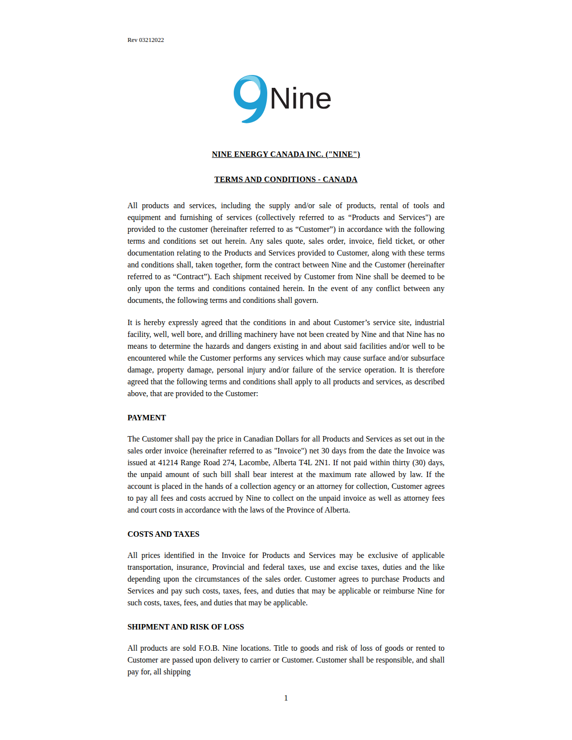Rev 03212022
Nine Nine
NINE ENERGY CANADA INC. ("NINE")
TERMS AND CONDITIONS - CANADA
All products and services, including the supply and/or sale of products, rental of tools and equipment and furnishing of services (collectively referred to as “Products and Services") are provided to the customer (hereinafter referred to as “Customer”) in accordance with the following terms and conditions set out herein. Any sales quote, sales order, invoice, field ticket, or other documentation relating to the Products and Services provided to Customer, along with these terms and conditions shall, taken together, form the contract between Nine and the Customer (hereinafter referred to as “Contract”). Each shipment received by Customer from Nine shall be deemed to be only upon the terms and conditions contained herein. In the event of any conflict between any documents, the following terms and conditions shall govern.
It is hereby expressly agreed that the conditions in and about Customer’s service site, industrial facility, well, well bore, and drilling machinery have not been created by Nine and that Nine has no means to determine the hazards and dangers existing in and about said facilities and/or well to be encountered while the Customer performs any services which may cause surface and/or subsurface damage, property damage, personal injury and/or failure of the service operation. It is therefore agreed that the following terms and conditions shall apply to all products and services, as described above, that are provided to the Customer:
PAYMENT
The Customer shall pay the price in Canadian Dollars for all Products and Services as set out in the sales order invoice (hereinafter referred to as "Invoice") net 30 days from the date the Invoice was issued at 41214 Range Road 274, Lacombe, Alberta T4L 2N1. If not paid within thirty (30) days, the unpaid amount of such bill shall bear interest at the maximum rate allowed by law. If the account is placed in the hands of a collection agency or an attorney for collection, Customer agrees to pay all fees and costs accrued by Nine to collect on the unpaid invoice as well as attorney fees and court costs in accordance with the laws of the Province of Alberta.
COSTS AND TAXES
All prices identified in the Invoice for Products and Services may be exclusive of applicable transportation, insurance, Provincial and federal taxes, use and excise taxes, duties and the like depending upon the circumstances of the sales order. Customer agrees to purchase Products and Services and pay such costs, taxes, fees, and duties that may be applicable or reimburse Nine for such costs, taxes, fees, and duties that may be applicable.
SHIPMENT AND RISK OF LOSS
All products are sold F.O.B. Nine locations. Title to goods and risk of loss of goods or rented to Customer are passed upon delivery to carrier or Customer. Customer shall be responsible, and shall pay for, all shipping
1